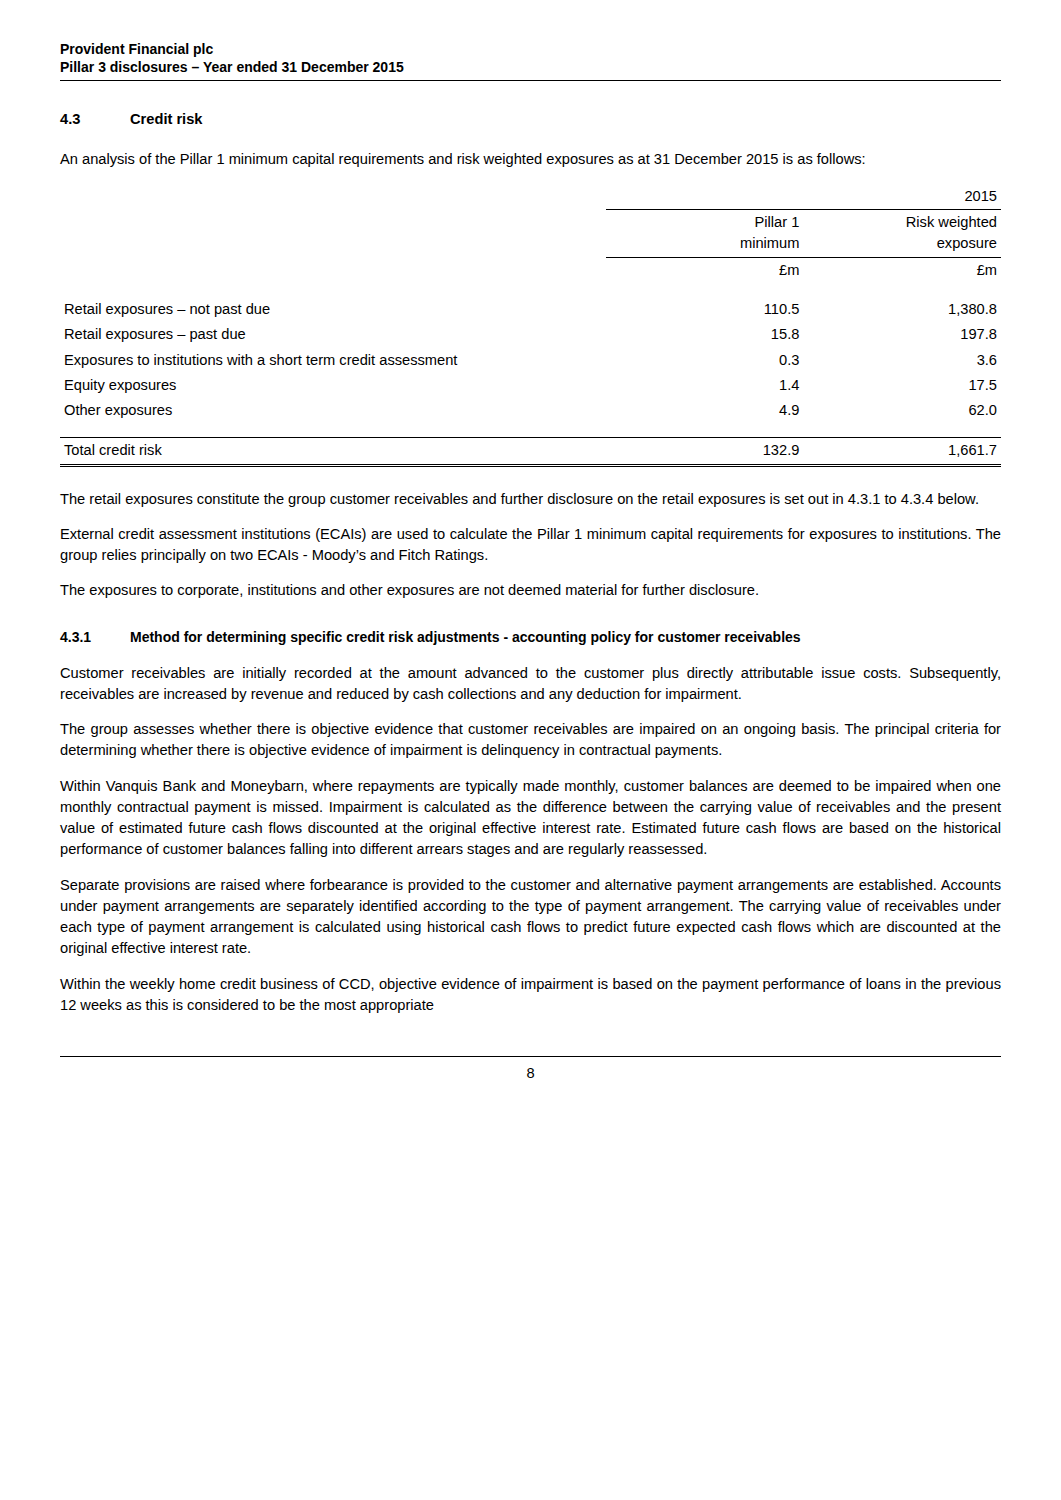Provident Financial plc
Pillar 3 disclosures – Year ended 31 December 2015
4.3 Credit risk
An analysis of the Pillar 1 minimum capital requirements and risk weighted exposures as at 31 December 2015 is as follows:
| | 2015 |
| | Pillar 1 minimum | Risk weighted exposure |
| | £m | £m |
| Retail exposures – not past due | 110.5 | 1,380.8 |
| Retail exposures – past due | 15.8 | 197.8 |
| Exposures to institutions with a short term credit assessment | 0.3 | 3.6 |
| Equity exposures | 1.4 | 17.5 |
| Other exposures | 4.9 | 62.0 |
| Total credit risk | 132.9 | 1,661.7 |
The retail exposures constitute the group customer receivables and further disclosure on the retail exposures is set out in 4.3.1 to 4.3.4 below.
External credit assessment institutions (ECAIs) are used to calculate the Pillar 1 minimum capital requirements for exposures to institutions. The group relies principally on two ECAIs - Moody’s and Fitch Ratings.
The exposures to corporate, institutions and other exposures are not deemed material for further disclosure.
4.3.1 Method for determining specific credit risk adjustments - accounting policy for customer receivables
Customer receivables are initially recorded at the amount advanced to the customer plus directly attributable issue costs. Subsequently, receivables are increased by revenue and reduced by cash collections and any deduction for impairment.
The group assesses whether there is objective evidence that customer receivables are impaired on an ongoing basis. The principal criteria for determining whether there is objective evidence of impairment is delinquency in contractual payments.
Within Vanquis Bank and Moneybarn, where repayments are typically made monthly, customer balances are deemed to be impaired when one monthly contractual payment is missed. Impairment is calculated as the difference between the carrying value of receivables and the present value of estimated future cash flows discounted at the original effective interest rate. Estimated future cash flows are based on the historical performance of customer balances falling into different arrears stages and are regularly reassessed.
Separate provisions are raised where forbearance is provided to the customer and alternative payment arrangements are established. Accounts under payment arrangements are separately identified according to the type of payment arrangement. The carrying value of receivables under each type of payment arrangement is calculated using historical cash flows to predict future expected cash flows which are discounted at the original effective interest rate.
Within the weekly home credit business of CCD, objective evidence of impairment is based on the payment performance of loans in the previous 12 weeks as this is considered to be the most appropriate
8